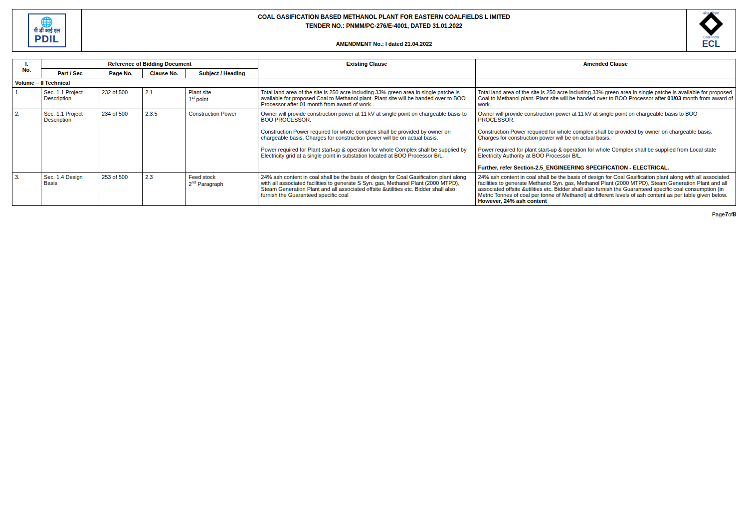| 🌐 पी डी आई एल PDIL | COAL GASIFICATION BASED METHANOL PLANT FOR EASTERN COALFIELDS L IMITED TENDER NO.: PNMM/PC-276/E-4001, DATED 31.01.2022 AMENDMENT No.: I dated 21.04.2022 | कोल इण्डिया Coal India ECL |
| I. No. | Reference of Bidding Document | Existing Clause | Amended Clause |
| --- | --- | --- | --- |
| Part / Sec | Page No. | Clause No. | Subject / Heading |
| Volume – II Technical | | |
| 1. | Sec. 1.1 Project Description | 232 of 500 | 2.1 | Plant site 1 st point | Total land area of the site is 250 acre including 33% green area in single patche is available for proposed Coal to Methanol plant. Plant site will be handed over to BOO Processor after 01 month from award of work. | Total land area of the site is 250 acre including 33% green area in single patche is available for proposed Coal to Methanol plant. Plant site will be handed over to BOO Processor after 01/03 month from award of work. |
| 2. | Sec. 1.1 Project Description | 234 of 500 | 2.3.5 | Construction Power | Owner will provide construction power at 11 kV at single point on chargeable basis to BOO PROCESSOR. Construction Power required for whole complex shall be provided by owner on chargeable basis. Charges for construction power will be on actual basis. Power required for Plant start-up & operation for whole Complex shall be supplied by Electricity grid at a single point in substation located at BOO Processor B/L. | Owner will provide construction power at 11 kV at single point on chargeable basis to BOO PROCESSOR. Construction Power required for whole complex shall be provided by owner on chargeable basis. Charges for construction power will be on actual basis. Power required for plant start-up & operation for whole Complex shall be supplied from Local state Electricity Authority at BOO Processor B/L. Further, refer Section-2.5_ENGINEERING SPECIFICATION - ELECTRICAL. |
| 3. | Sec. 1.4 Design Basis | 253 of 500 | 2.3 | Feed stock 2 nd Paragraph | 24% ash content in coal shall be the basis of design for Coal Gasification plant along with all associated facilities to generate S Syn. gas, Methanol Plant (2000 MTPD), Steam Generation Plant and all associated offsite &utilities etc. Bidder shall also furnish the Guaranteed specific coal | 24% ash content in coal shall be the basis of design for Coal Gasification plant along with all associated facilities to generate Methanol Syn. gas, Methanol Plant (2000 MTPD), Steam Generation Plant and all associated offsite &utilities etc. Bidder shall also furnish the Guaranteed specific coal consumption (in Metric Tonnes of coal per tonne of Methanol) at different levels of ash content as per table given below. However, 24% ash content |
Page7of8